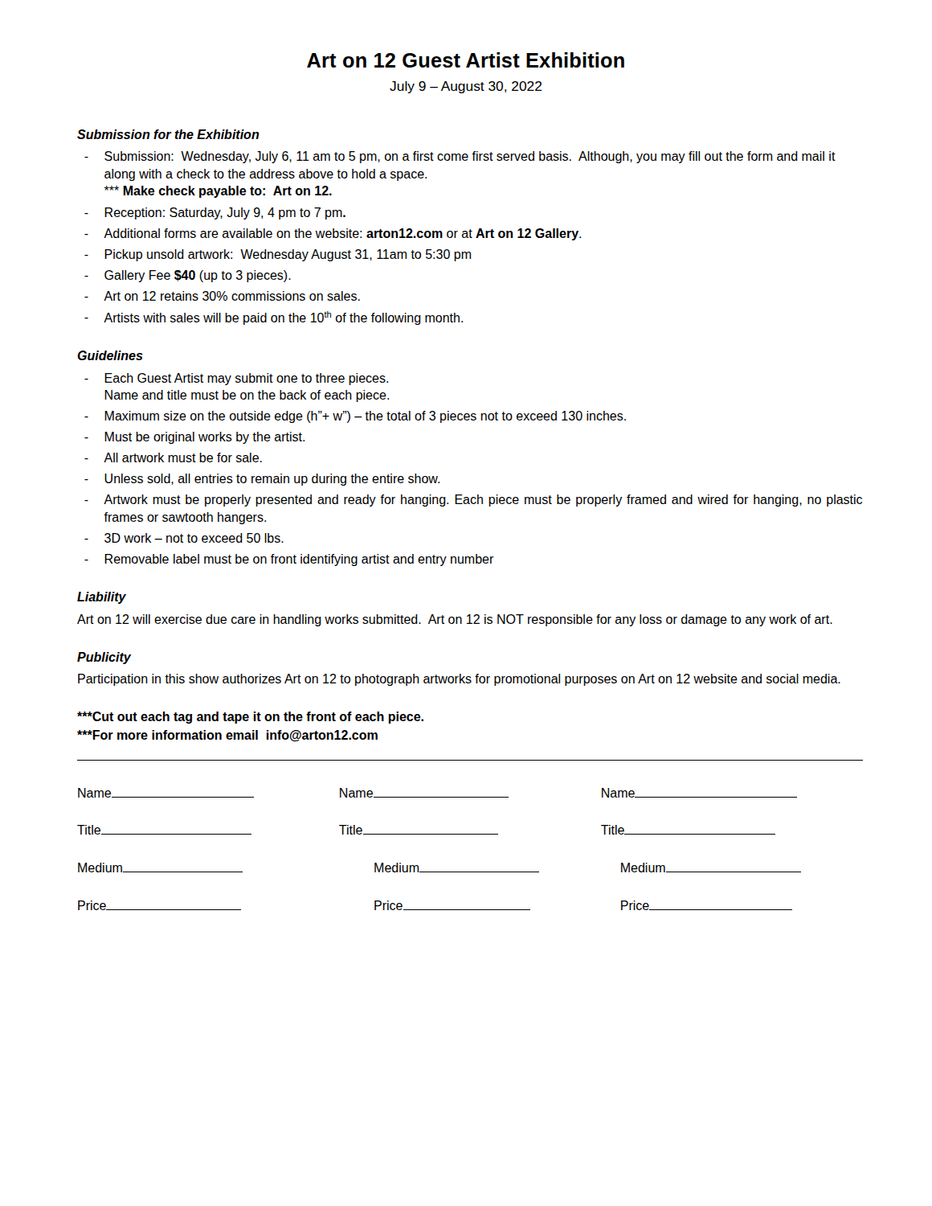Art on 12 Guest Artist Exhibition
July 9 – August 30, 2022
Submission for the Exhibition
Submission: Wednesday, July 6, 11 am to 5 pm, on a first come first served basis. Although, you may fill out the form and mail it along with a check to the address above to hold a space.
*** Make check payable to: Art on 12.
Reception: Saturday, July 9, 4 pm to 7 pm.
Additional forms are available on the website: arton12.com or at Art on 12 Gallery.
Pickup unsold artwork: Wednesday August 31, 11am to 5:30 pm
Gallery Fee $40 (up to 3 pieces).
Art on 12 retains 30% commissions on sales.
Artists with sales will be paid on the 10th of the following month.
Guidelines
Each Guest Artist may submit one to three pieces.
Name and title must be on the back of each piece.
Maximum size on the outside edge (h”+ w”) – the total of 3 pieces not to exceed 130 inches.
Must be original works by the artist.
All artwork must be for sale.
Unless sold, all entries to remain up during the entire show.
Artwork must be properly presented and ready for hanging. Each piece must be properly framed and wired for hanging, no plastic frames or sawtooth hangers.
3D work – not to exceed 50 lbs.
Removable label must be on front identifying artist and entry number
Liability
Art on 12 will exercise due care in handling works submitted. Art on 12 is NOT responsible for any loss or damage to any work of art.
Publicity
Participation in this show authorizes Art on 12 to photograph artworks for promotional purposes on Art on 12 website and social media.
***Cut out each tag and tape it on the front of each piece.
***For more information email info@arton12.com
| Name Title Medium Price | Name Title Medium Price | Name Title Medium Price |